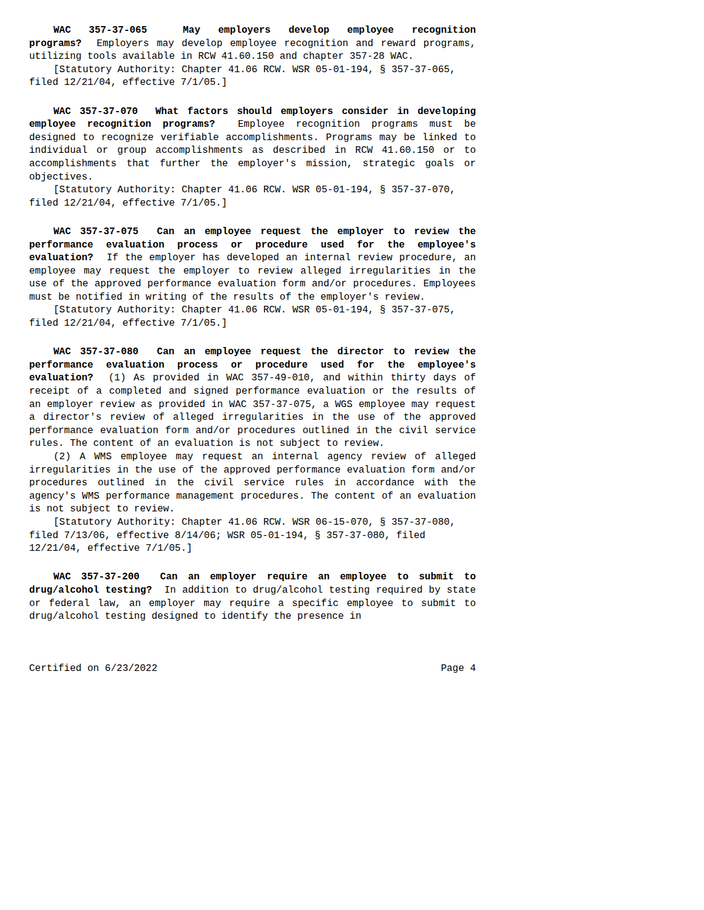WAC 357-37-065 May employers develop employee recognition programs? Employers may develop employee recognition and reward programs, utilizing tools available in RCW 41.60.150 and chapter 357-28 WAC.
[Statutory Authority: Chapter 41.06 RCW. WSR 05-01-194, § 357-37-065, filed 12/21/04, effective 7/1/05.]
WAC 357-37-070 What factors should employers consider in developing employee recognition programs? Employee recognition programs must be designed to recognize verifiable accomplishments. Programs may be linked to individual or group accomplishments as described in RCW 41.60.150 or to accomplishments that further the employer's mission, strategic goals or objectives.
[Statutory Authority: Chapter 41.06 RCW. WSR 05-01-194, § 357-37-070, filed 12/21/04, effective 7/1/05.]
WAC 357-37-075 Can an employee request the employer to review the performance evaluation process or procedure used for the employee's evaluation? If the employer has developed an internal review procedure, an employee may request the employer to review alleged irregularities in the use of the approved performance evaluation form and/or procedures. Employees must be notified in writing of the results of the employer's review.
[Statutory Authority: Chapter 41.06 RCW. WSR 05-01-194, § 357-37-075, filed 12/21/04, effective 7/1/05.]
WAC 357-37-080 Can an employee request the director to review the performance evaluation process or procedure used for the employee's evaluation? (1) As provided in WAC 357-49-010, and within thirty days of receipt of a completed and signed performance evaluation or the results of an employer review as provided in WAC 357-37-075, a WGS employee may request a director's review of alleged irregularities in the use of the approved performance evaluation form and/or procedures outlined in the civil service rules. The content of an evaluation is not subject to review.
(2) A WMS employee may request an internal agency review of alleged irregularities in the use of the approved performance evaluation form and/or procedures outlined in the civil service rules in accordance with the agency's WMS performance management procedures. The content of an evaluation is not subject to review.
[Statutory Authority: Chapter 41.06 RCW. WSR 06-15-070, § 357-37-080, filed 7/13/06, effective 8/14/06; WSR 05-01-194, § 357-37-080, filed 12/21/04, effective 7/1/05.]
WAC 357-37-200 Can an employer require an employee to submit to drug/alcohol testing? In addition to drug/alcohol testing required by state or federal law, an employer may require a specific employee to submit to drug/alcohol testing designed to identify the presence in
Certified on 6/23/2022 Page 4